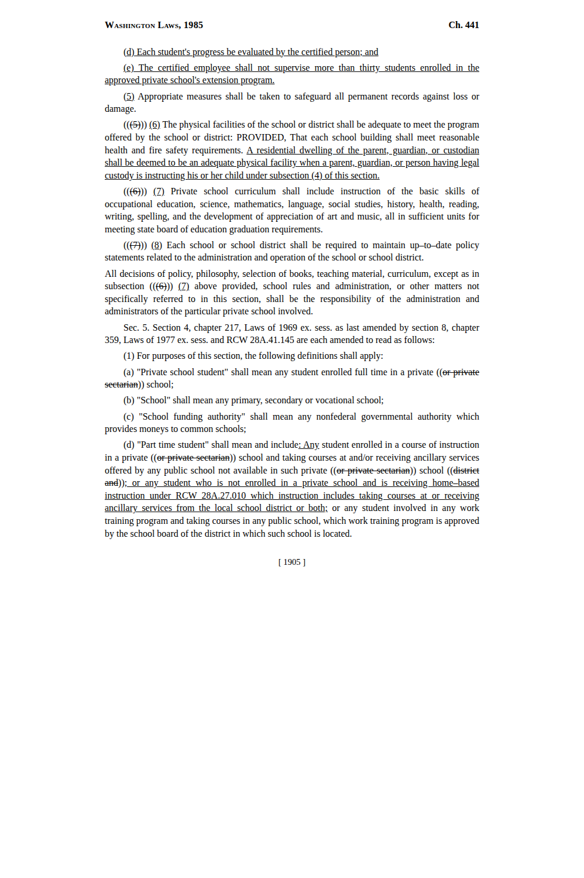Washington Laws, 1985 Ch. 441
(d) Each student's progress be evaluated by the certified person; and
(e) The certified employee shall not supervise more than thirty students enrolled in the approved private school's extension program.
(5) Appropriate measures shall be taken to safeguard all permanent records against loss or damage.
(((5))) (6) The physical facilities of the school or district shall be adequate to meet the program offered by the school or district: PROVIDED, That each school building shall meet reasonable health and fire safety requirements. A residential dwelling of the parent, guardian, or custodian shall be deemed to be an adequate physical facility when a parent, guardian, or person having legal custody is instructing his or her child under subsection (4) of this section.
(((6))) (7) Private school curriculum shall include instruction of the basic skills of occupational education, science, mathematics, language, social studies, history, health, reading, writing, spelling, and the development of appreciation of art and music, all in sufficient units for meeting state board of education graduation requirements.
(((7))) (8) Each school or school district shall be required to maintain up–to–date policy statements related to the administration and operation of the school or school district.
All decisions of policy, philosophy, selection of books, teaching material, curriculum, except as in subsection (((6))) (7) above provided, school rules and administration, or other matters not specifically referred to in this section, shall be the responsibility of the administration and administrators of the particular private school involved.
Sec. 5. Section 4, chapter 217, Laws of 1969 ex. sess. as last amended by section 8, chapter 359, Laws of 1977 ex. sess. and RCW 28A.41.145 are each amended to read as follows:
(1) For purposes of this section, the following definitions shall apply:
(a) "Private school student" shall mean any student enrolled full time in a private ((or private sectarian)) school;
(b) "School" shall mean any primary, secondary or vocational school;
(c) "School funding authority" shall mean any nonfederal governmental authority which provides moneys to common schools;
(d) "Part time student" shall mean and include: Any student enrolled in a course of instruction in a private ((or private sectarian)) school and taking courses at and/or receiving ancillary services offered by any public school not available in such private ((or private sectarian)) school ((district and)); or any student who is not enrolled in a private school and is receiving home–based instruction under RCW 28A.27.010 which instruction includes taking courses at or receiving ancillary services from the local school district or both; or any student involved in any work training program and taking courses in any public school, which work training program is approved by the school board of the district in which such school is located.
[ 1905 ]